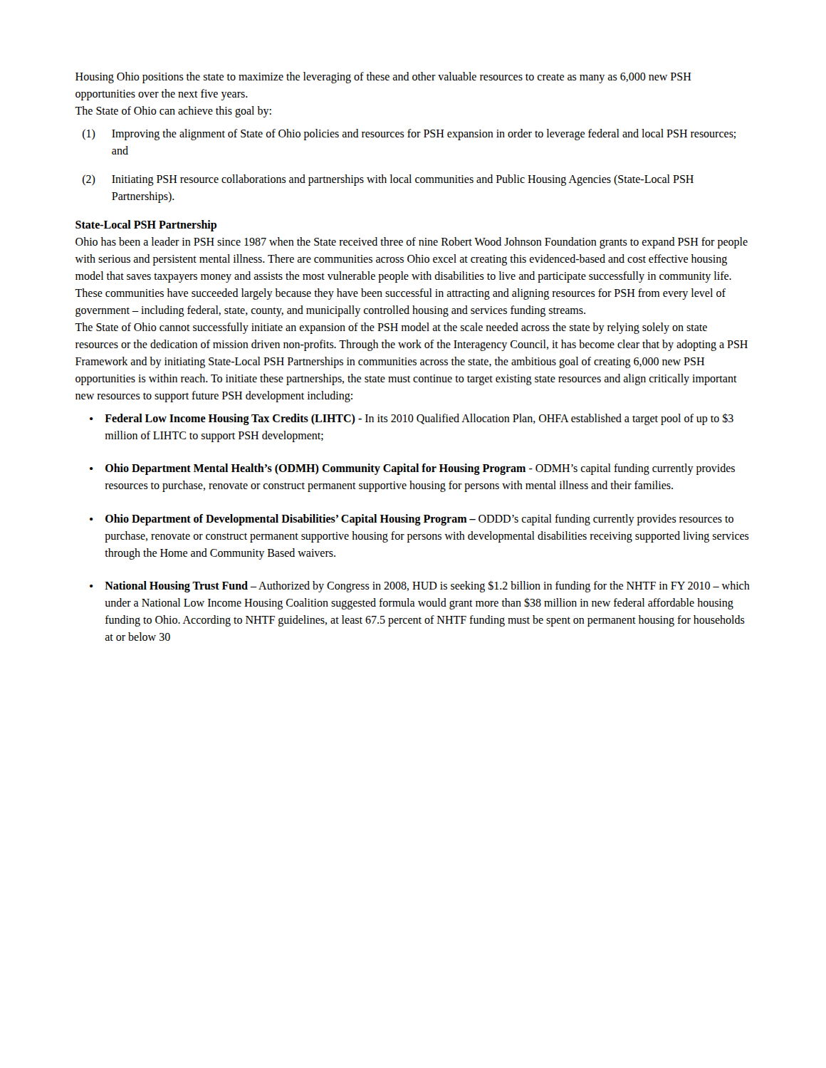Housing Ohio positions the state to maximize the leveraging of these and other valuable resources to create as many as 6,000 new PSH opportunities over the next five years.
The State of Ohio can achieve this goal by:
(1) Improving the alignment of State of Ohio policies and resources for PSH expansion in order to leverage federal and local PSH resources; and
(2) Initiating PSH resource collaborations and partnerships with local communities and Public Housing Agencies (State-Local PSH Partnerships).
State-Local PSH Partnership
Ohio has been a leader in PSH since 1987 when the State received three of nine Robert Wood Johnson Foundation grants to expand PSH for people with serious and persistent mental illness. There are communities across Ohio excel at creating this evidenced-based and cost effective housing model that saves taxpayers money and assists the most vulnerable people with disabilities to live and participate successfully in community life. These communities have succeeded largely because they have been successful in attracting and aligning resources for PSH from every level of government – including federal, state, county, and municipally controlled housing and services funding streams.
The State of Ohio cannot successfully initiate an expansion of the PSH model at the scale needed across the state by relying solely on state resources or the dedication of mission driven non-profits. Through the work of the Interagency Council, it has become clear that by adopting a PSH Framework and by initiating State-Local PSH Partnerships in communities across the state, the ambitious goal of creating 6,000 new PSH opportunities is within reach. To initiate these partnerships, the state must continue to target existing state resources and align critically important new resources to support future PSH development including:
Federal Low Income Housing Tax Credits (LIHTC) - In its 2010 Qualified Allocation Plan, OHFA established a target pool of up to $3 million of LIHTC to support PSH development;
Ohio Department Mental Health’s (ODMH) Community Capital for Housing Program - ODMH’s capital funding currently provides resources to purchase, renovate or construct permanent supportive housing for persons with mental illness and their families.
Ohio Department of Developmental Disabilities’ Capital Housing Program – ODDD’s capital funding currently provides resources to purchase, renovate or construct permanent supportive housing for persons with developmental disabilities receiving supported living services through the Home and Community Based waivers.
National Housing Trust Fund – Authorized by Congress in 2008, HUD is seeking $1.2 billion in funding for the NHTF in FY 2010 – which under a National Low Income Housing Coalition suggested formula would grant more than $38 million in new federal affordable housing funding to Ohio. According to NHTF guidelines, at least 67.5 percent of NHTF funding must be spent on permanent housing for households at or below 30